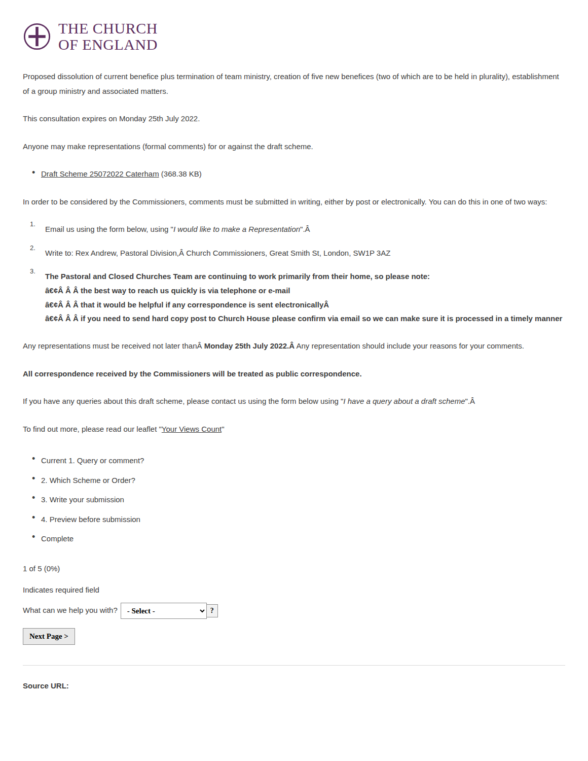The Church
of England
Proposed dissolution of current benefice plus termination of team ministry, creation of five new benefices (two of which are to be held in plurality), establishment of a group ministry and associated matters.
This consultation expires on Monday 25th July 2022.
Anyone may make representations (formal comments) for or against the draft scheme.
Draft Scheme 25072022 Caterham (368.38 KB)
In order to be considered by the Commissioners, comments must be submitted in writing, either by post or electronically. You can do this in one of two ways:
Email us using the form below, using "I would like to make a Representation".Â
Write to: Rex Andrew, Pastoral Division,Â Church Commissioners, Great Smith St, London, SW1P 3AZ
The Pastoral and Closed Churches Team are continuing to work primarily from their home, so please note:
â€¢Â Â Â the best way to reach us quickly is via telephone or e-mail
â€¢Â Â Â that it would be helpful if any correspondence is sent electronicallyÂ
â€¢Â Â Â if you need to send hard copy post to Church House please confirm via email so we can make sure it is processed in a timely manner
Any representations must be received not later thanÂ Monday 25th July 2022.Â Any representation should include your reasons for your comments.
All correspondence received by the Commissioners will be treated as public correspondence.
If you have any queries about this draft scheme, please contact us using the form below using "I have a query about a draft scheme".Â
To find out more, please read our leaflet "Your Views Count"
Current 1. Query or comment?
2. Which Scheme or Order?
3. Write your submission
4. Preview before submission
Complete
1 of 5 (0%)
Indicates required field
What can we help you with? - Select - ?
Next Page >
Source URL: